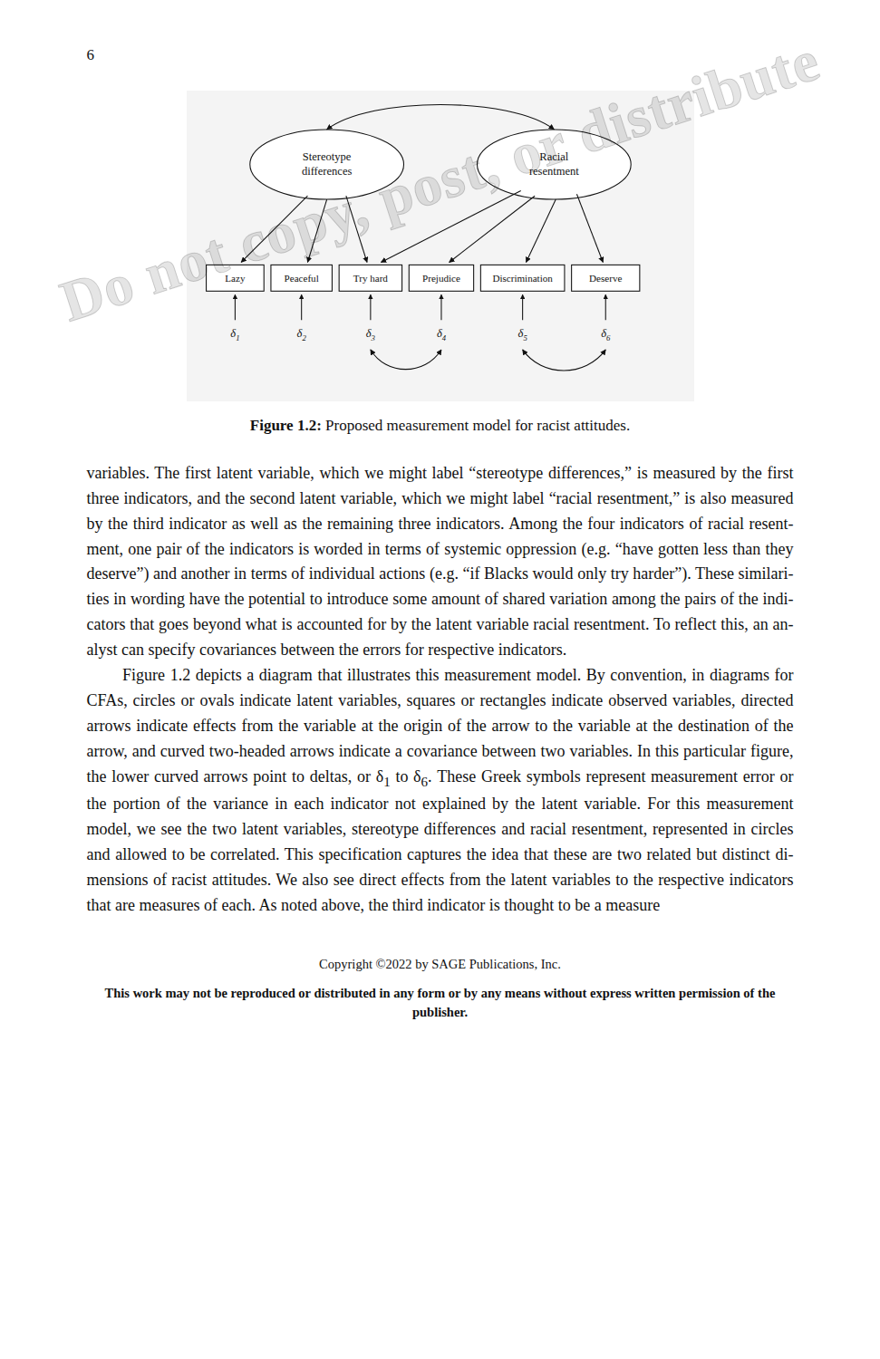6
Do not copy, post, or distribute
Stereotype differences Racial resentment Lazy Peaceful Try hard Prejudice Discrimination Deserve δ1 δ2 δ3 δ4 δ5 δ6
Figure 1.2: Proposed measurement model for racist attitudes.
variables. The first latent variable, which we might label “stereotype differences,” is measured by the first three indicators, and the second latent variable, which we might label “racial resentment,” is also measured by the third indicator as well as the remaining three indicators. Among the four indicators of racial resentment, one pair of the indicators is worded in terms of systemic oppression (e.g. “have gotten less than they deserve”) and another in terms of individual actions (e.g. “if Blacks would only try harder”). These similarities in wording have the potential to introduce some amount of shared variation among the pairs of the indicators that goes beyond what is accounted for by the latent variable racial resentment. To reflect this, an analyst can specify covariances between the errors for respective indicators.
Figure 1.2 depicts a diagram that illustrates this measurement model. By convention, in diagrams for CFAs, circles or ovals indicate latent variables, squares or rectangles indicate observed variables, directed arrows indicate effects from the variable at the origin of the arrow to the variable at the destination of the arrow, and curved two-headed arrows indicate a covariance between two variables. In this particular figure, the lower curved arrows point to deltas, or δ1 to δ6. These Greek symbols represent measurement error or the portion of the variance in each indicator not explained by the latent variable. For this measurement model, we see the two latent variables, stereotype differences and racial resentment, represented in circles and allowed to be correlated. This specification captures the idea that these are two related but distinct dimensions of racist attitudes. We also see direct effects from the latent variables to the respective indicators that are measures of each. As noted above, the third indicator is thought to be a measure
Copyright ©2022 by SAGE Publications, Inc.
This work may not be reproduced or distributed in any form or by any means without express written permission of the publisher.